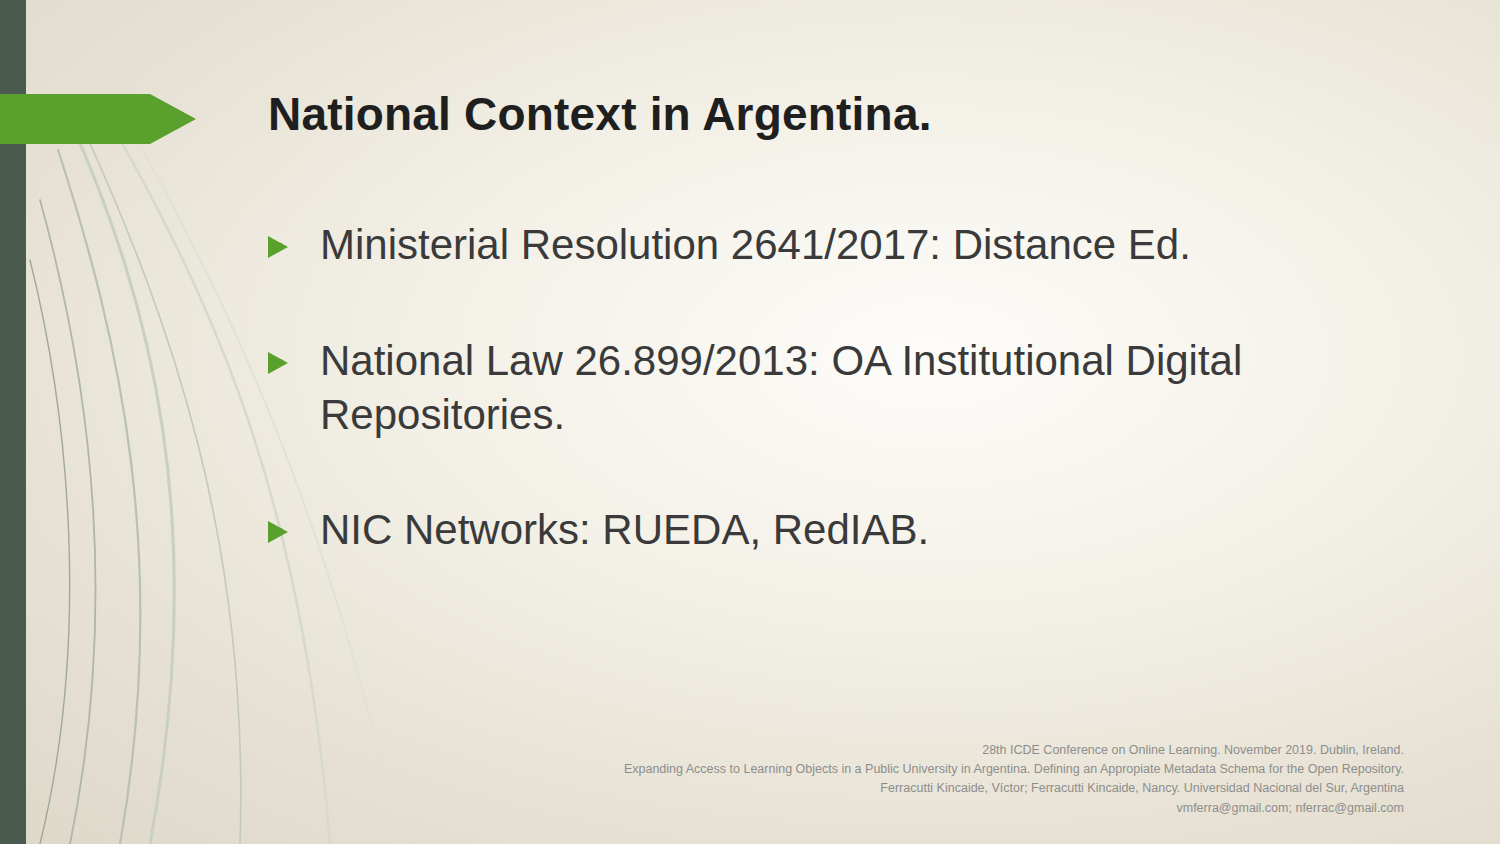National Context in Argentina.
Ministerial Resolution 2641/2017: Distance Ed.
National Law 26.899/2013: OA Institutional Digital Repositories.
NIC Networks: RUEDA, RedIAB.
28th ICDE Conference on Online Learning. November 2019. Dublin, Ireland.
Expanding Access to Learning Objects in a Public University in Argentina. Defining an Appropiate Metadata Schema for the Open Repository.
Ferracutti Kincaide, Víctor; Ferracutti Kincaide, Nancy. Universidad Nacional del Sur, Argentina
vmferra@gmail.com; nferrac@gmail.com